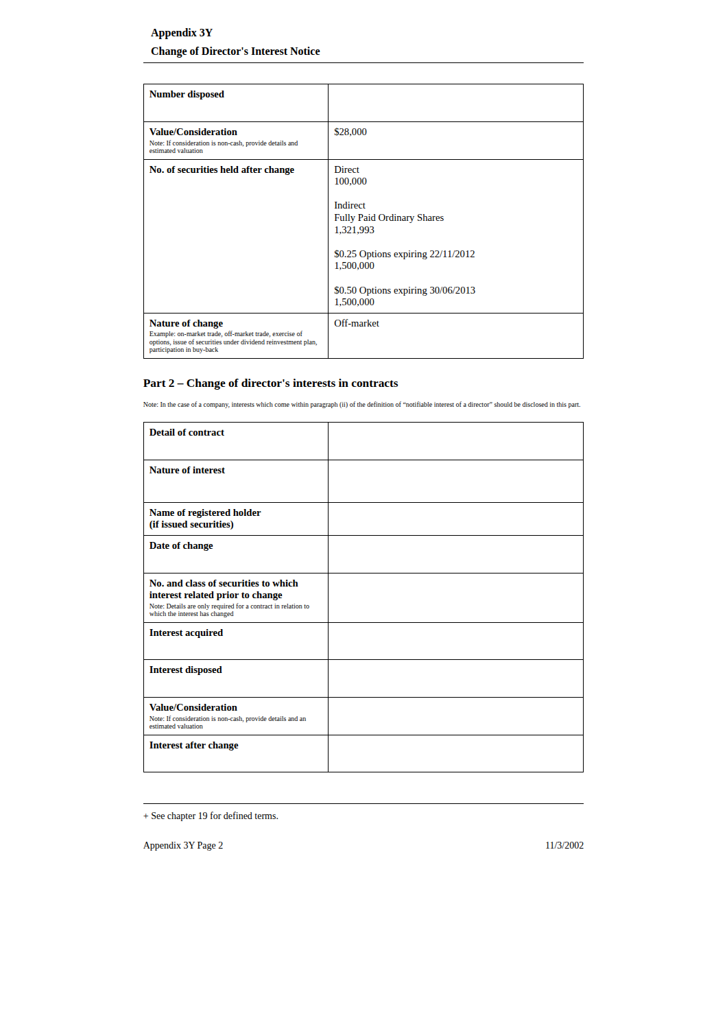Appendix 3Y
Change of Director's Interest Notice
| Number disposed | |
| Value/Consideration Note: If consideration is non-cash, provide details and estimated valuation | $28,000 |
| No. of securities held after change | Direct 100,000 Indirect Fully Paid Ordinary Shares 1,321,993 $0.25 Options expiring 22/11/2012 1,500,000 $0.50 Options expiring 30/06/2013 1,500,000 |
| Nature of change Example: on-market trade, off-market trade, exercise of options, issue of securities under dividend reinvestment plan, participation in buy-back | Off-market |
Part 2 – Change of director's interests in contracts
Note: In the case of a company, interests which come within paragraph (ii) of the definition of “notifiable interest of a director” should be disclosed in this part.
| Detail of contract | |
| Nature of interest | |
| Name of registered holder (if issued securities) | |
| Date of change | |
| No. and class of securities to which interest related prior to change Note: Details are only required for a contract in relation to which the interest has changed | |
| Interest acquired | |
| Interest disposed | |
| Value/Consideration Note: If consideration is non-cash, provide details and an estimated valuation | |
| Interest after change | |
+ See chapter 19 for defined terms.
Appendix 3Y Page 2 11/3/2002